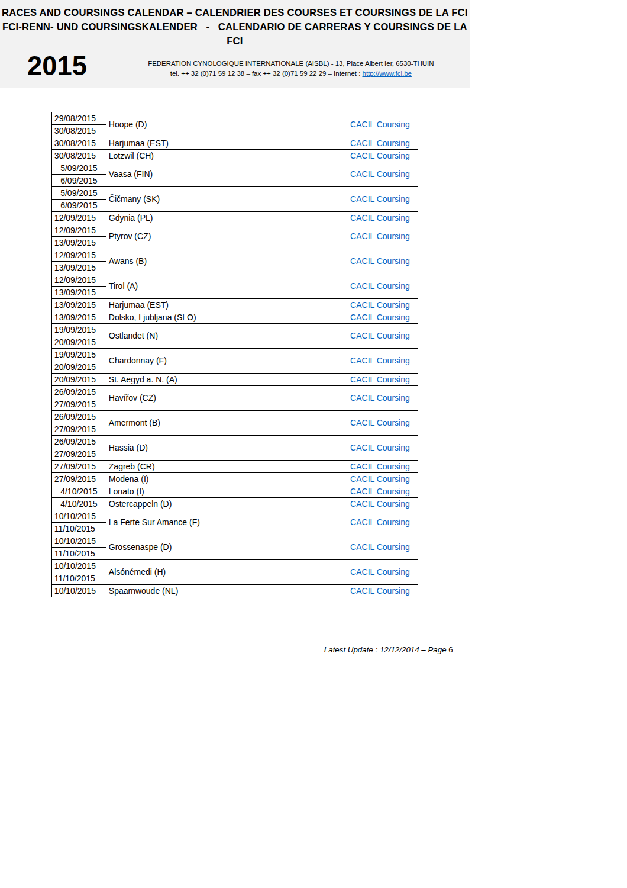RACES AND COURSINGS CALENDAR – CALENDRIER DES COURSES ET COURSINGS DE LA FCI FCI-RENN- UND COURSINGSKALENDER - CALENDARIO DE CARRERAS Y COURSINGS DE LA FCI
2015
FEDERATION CYNOLOGIQUE INTERNATIONALE (AISBL) - 13, Place Albert Ier, 6530-THUIN
tel. ++ 32 (0)71 59 12 38 – fax ++ 32 (0)71 59 22 29 – Internet : http://www.fci.be
| 29/08/2015 | Hoope (D) | CACIL Coursing |
| 30/08/2015 |
| 30/08/2015 | Harjumaa (EST) | CACIL Coursing |
| 30/08/2015 | Lotzwil (CH) | CACIL Coursing |
| 5/09/2015 | Vaasa (FIN) | CACIL Coursing |
| 6/09/2015 |
| 5/09/2015 | Čičmany (SK) | CACIL Coursing |
| 6/09/2015 |
| 12/09/2015 | Gdynia (PL) | CACIL Coursing |
| 12/09/2015 | Ptyrov (CZ) | CACIL Coursing |
| 13/09/2015 |
| 12/09/2015 | Awans (B) | CACIL Coursing |
| 13/09/2015 |
| 12/09/2015 | Tirol (A) | CACIL Coursing |
| 13/09/2015 |
| 13/09/2015 | Harjumaa (EST) | CACIL Coursing |
| 13/09/2015 | Dolsko, Ljubljana (SLO) | CACIL Coursing |
| 19/09/2015 | Ostlandet (N) | CACIL Coursing |
| 20/09/2015 |
| 19/09/2015 | Chardonnay (F) | CACIL Coursing |
| 20/09/2015 |
| 20/09/2015 | St. Aegyd a. N. (A) | CACIL Coursing |
| 26/09/2015 | Havířov (CZ) | CACIL Coursing |
| 27/09/2015 |
| 26/09/2015 | Amermont (B) | CACIL Coursing |
| 27/09/2015 |
| 26/09/2015 | Hassia (D) | CACIL Coursing |
| 27/09/2015 |
| 27/09/2015 | Zagreb (CR) | CACIL Coursing |
| 27/09/2015 | Modena (I) | CACIL Coursing |
| 4/10/2015 | Lonato (I) | CACIL Coursing |
| 4/10/2015 | Ostercappeln (D) | CACIL Coursing |
| 10/10/2015 | La Ferte Sur Amance (F) | CACIL Coursing |
| 11/10/2015 |
| 10/10/2015 | Grossenaspe (D) | CACIL Coursing |
| 11/10/2015 |
| 10/10/2015 | Alsónémedi (H) | CACIL Coursing |
| 11/10/2015 |
| 10/10/2015 | Spaarnwoude (NL) | CACIL Coursing |
Latest Update : 12/12/2014 – Page 6